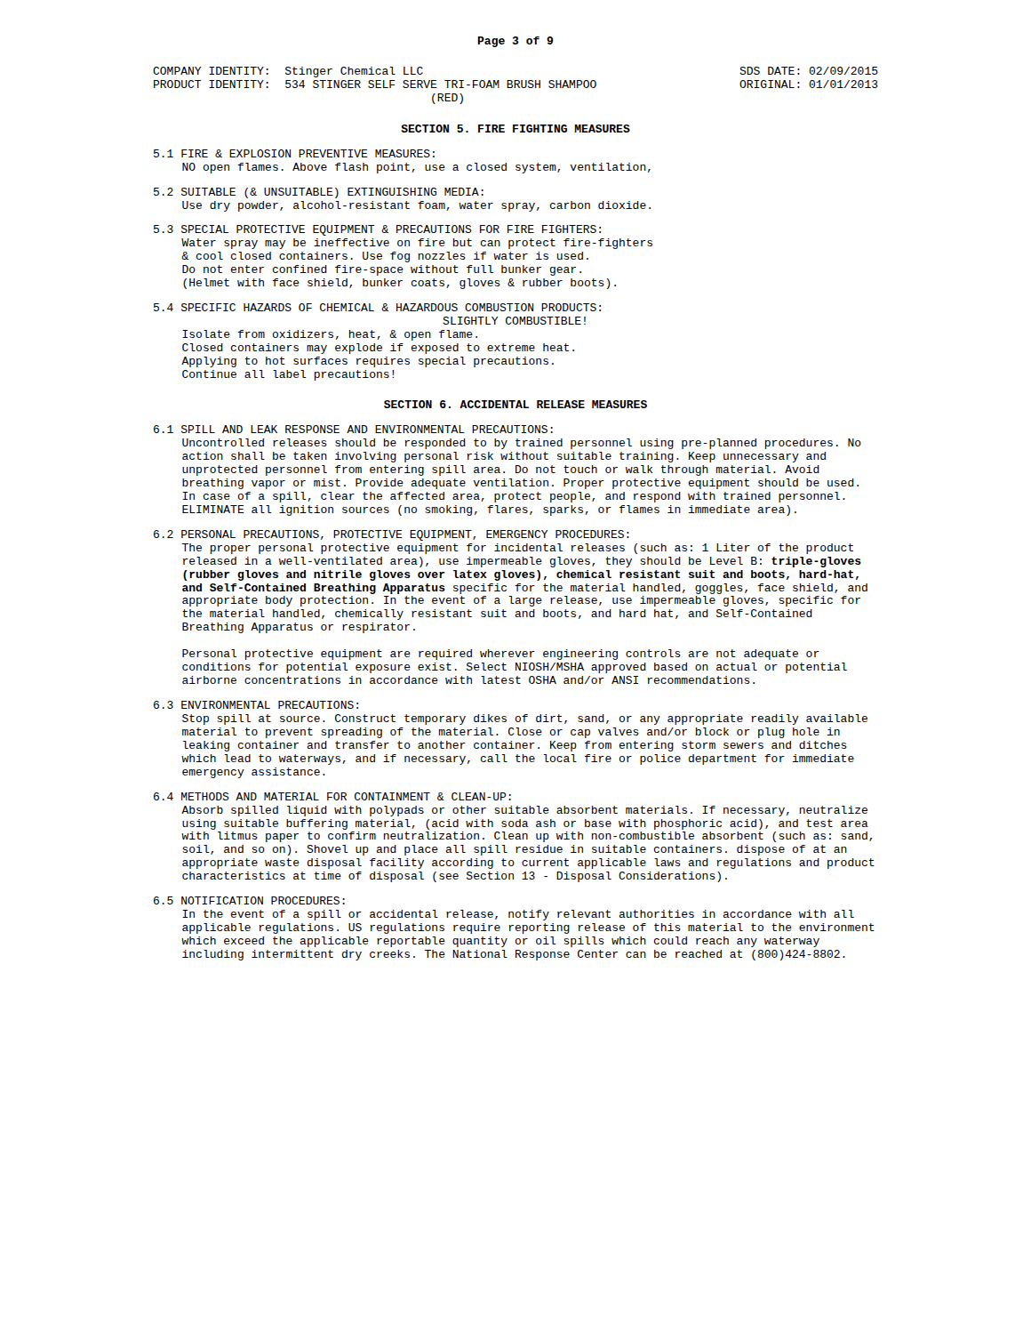Page 3 of 9
COMPANY IDENTITY: Stinger Chemical LLC PRODUCT IDENTITY: 534 STINGER SELF SERVE TRI-FOAM BRUSH SHAMPOO (RED)
SDS DATE: 02/09/2015 ORIGINAL: 01/01/2013
SECTION 5. FIRE FIGHTING MEASURES
5.1 FIRE & EXPLOSION PREVENTIVE MEASURES:
NO open flames. Above flash point, use a closed system, ventilation,
5.2 SUITABLE (& UNSUITABLE) EXTINGUISHING MEDIA:
Use dry powder, alcohol-resistant foam, water spray, carbon dioxide.
5.3 SPECIAL PROTECTIVE EQUIPMENT & PRECAUTIONS FOR FIRE FIGHTERS:
Water spray may be ineffective on fire but can protect fire-fighters
& cool closed containers. Use fog nozzles if water is used.
Do not enter confined fire-space without full bunker gear.
(Helmet with face shield, bunker coats, gloves & rubber boots).
5.4 SPECIFIC HAZARDS OF CHEMICAL & HAZARDOUS COMBUSTION PRODUCTS:
SLIGHTLY COMBUSTIBLE!
Isolate from oxidizers, heat, & open flame.
Closed containers may explode if exposed to extreme heat.
Applying to hot surfaces requires special precautions.
Continue all label precautions!
SECTION 6. ACCIDENTAL RELEASE MEASURES
6.1 SPILL AND LEAK RESPONSE AND ENVIRONMENTAL PRECAUTIONS:
Uncontrolled releases should be responded to by trained personnel using pre-planned procedures. No action shall be taken involving personal risk without suitable training. Keep unnecessary and unprotected personnel from entering spill area. Do not touch or walk through material. Avoid breathing vapor or mist. Provide adequate ventilation. Proper protective equipment should be used. In case of a spill, clear the affected area, protect people, and respond with trained personnel. ELIMINATE all ignition sources (no smoking, flares, sparks, or flames in immediate area).
6.2 PERSONAL PRECAUTIONS, PROTECTIVE EQUIPMENT, EMERGENCY PROCEDURES:
The proper personal protective equipment for incidental releases (such as: 1 Liter of the product released in a well-ventilated area), use impermeable gloves, they should be Level B: triple-gloves (rubber gloves and nitrile gloves over latex gloves), chemical resistant suit and boots, hard-hat, and Self-Contained Breathing Apparatus specific for the material handled, goggles, face shield, and appropriate body protection. In the event of a large release, use impermeable gloves, specific for the material handled, chemically resistant suit and boots, and hard hat, and Self-Contained Breathing Apparatus or respirator.
Personal protective equipment are required wherever engineering controls are not adequate or conditions for potential exposure exist. Select NIOSH/MSHA approved based on actual or potential airborne concentrations in accordance with latest OSHA and/or ANSI recommendations.
6.3 ENVIRONMENTAL PRECAUTIONS:
Stop spill at source. Construct temporary dikes of dirt, sand, or any appropriate readily available material to prevent spreading of the material. Close or cap valves and/or block or plug hole in leaking container and transfer to another container. Keep from entering storm sewers and ditches which lead to waterways, and if necessary, call the local fire or police department for immediate emergency assistance.
6.4 METHODS AND MATERIAL FOR CONTAINMENT & CLEAN-UP:
Absorb spilled liquid with polypads or other suitable absorbent materials. If necessary, neutralize using suitable buffering material, (acid with soda ash or base with phosphoric acid), and test area with litmus paper to confirm neutralization. Clean up with non-combustible absorbent (such as: sand, soil, and so on). Shovel up and place all spill residue in suitable containers. dispose of at an appropriate waste disposal facility according to current applicable laws and regulations and product characteristics at time of disposal (see Section 13 - Disposal Considerations).
6.5 NOTIFICATION PROCEDURES:
In the event of a spill or accidental release, notify relevant authorities in accordance with all applicable regulations. US regulations require reporting release of this material to the environment which exceed the applicable reportable quantity or oil spills which could reach any waterway including intermittent dry creeks. The National Response Center can be reached at (800)424-8802.